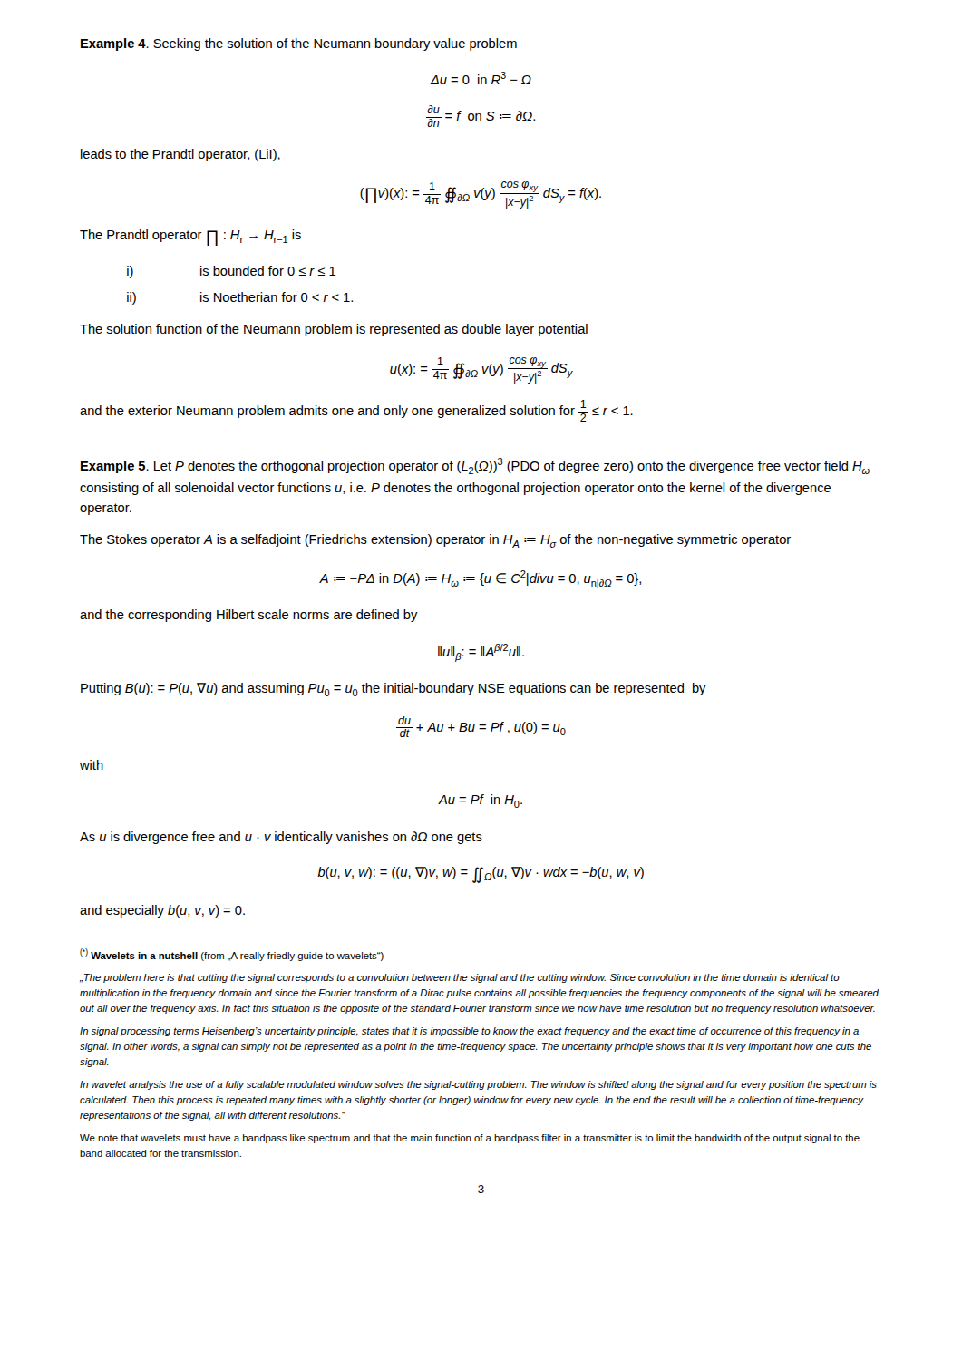Example 4. Seeking the solution of the Neumann boundary value problem
Δu = 0 in R3 − Ω
∂u∂n = f on S ≔ ∂Ω.
leads to the Prandtl operator, (LiI),
(∏v)(x): = 14π ∯∂Ω v(y) cos φxy|x−y|2 dSy = f(x).
The Prandtl operator ∏ : Hr → Hr−1 is
i) is bounded for 0 ≤ r ≤ 1
ii) is Noetherian for 0 < r < 1.
The solution function of the Neumann problem is represented as double layer potential
u(x): = 14π ∯∂Ω v(y) cos φxy|x−y|2 dSy
and the exterior Neumann problem admits one and only one generalized solution for 12 ≤ r < 1.
Example 5. Let P denotes the orthogonal projection operator of (L2(Ω))3 (PDO of degree zero) onto the divergence free vector field Hω consisting of all solenoidal vector functions u, i.e. P denotes the orthogonal projection operator onto the kernel of the divergence operator.
The Stokes operator A is a selfadjoint (Friedrichs extension) operator in HA ≔ Hσ of the non-negative symmetric operator
A ≔ −PΔ in D(A) ≔ Hω ≔ {u ∈ C2|divu = 0, un|∂Ω = 0},
and the corresponding Hilbert scale norms are defined by
‖u‖β: = ‖Aβ/2u‖.
Putting B(u): = P(u, ∇u) and assuming Pu0 = u0 the initial-boundary NSE equations can be represented by
du dt + Au + Bu = Pf , u(0) = u0
with
Au = Pf in H0.
As u is divergence free and u · v identically vanishes on ∂Ω one gets
b(u, v, w): = ((u, ∇)v, w) = ∬Ω(u, ∇)v · wdx = −b(u, w, v)
and especially b(u, v, v) = 0.
(*) Wavelets in a nutshell (from „A really friedly guide to wavelets“)
„The problem here is that cutting the signal corresponds to a convolution between the signal and the cutting window. Since convolution in the time domain is identical to multiplication in the frequency domain and since the Fourier transform of a Dirac pulse contains all possible frequencies the frequency components of the signal will be smeared out all over the frequency axis. In fact this situation is the opposite of the standard Fourier transform since we now have time resolution but no frequency resolution whatsoever.
In signal processing terms Heisenberg’s uncertainty principle, states that it is impossible to know the exact frequency and the exact time of occurrence of this frequency in a signal. In other words, a signal can simply not be represented as a point in the time-frequency space. The uncertainty principle shows that it is very important how one cuts the signal.
In wavelet analysis the use of a fully scalable modulated window solves the signal-cutting problem. The window is shifted along the signal and for every position the spectrum is calculated. Then this process is repeated many times with a slightly shorter (or longer) window for every new cycle. In the end the result will be a collection of time-frequency representations of the signal, all with different resolutions.“
We note that wavelets must have a bandpass like spectrum and that the main function of a bandpass filter in a transmitter is to limit the bandwidth of the output signal to the band allocated for the transmission.
3